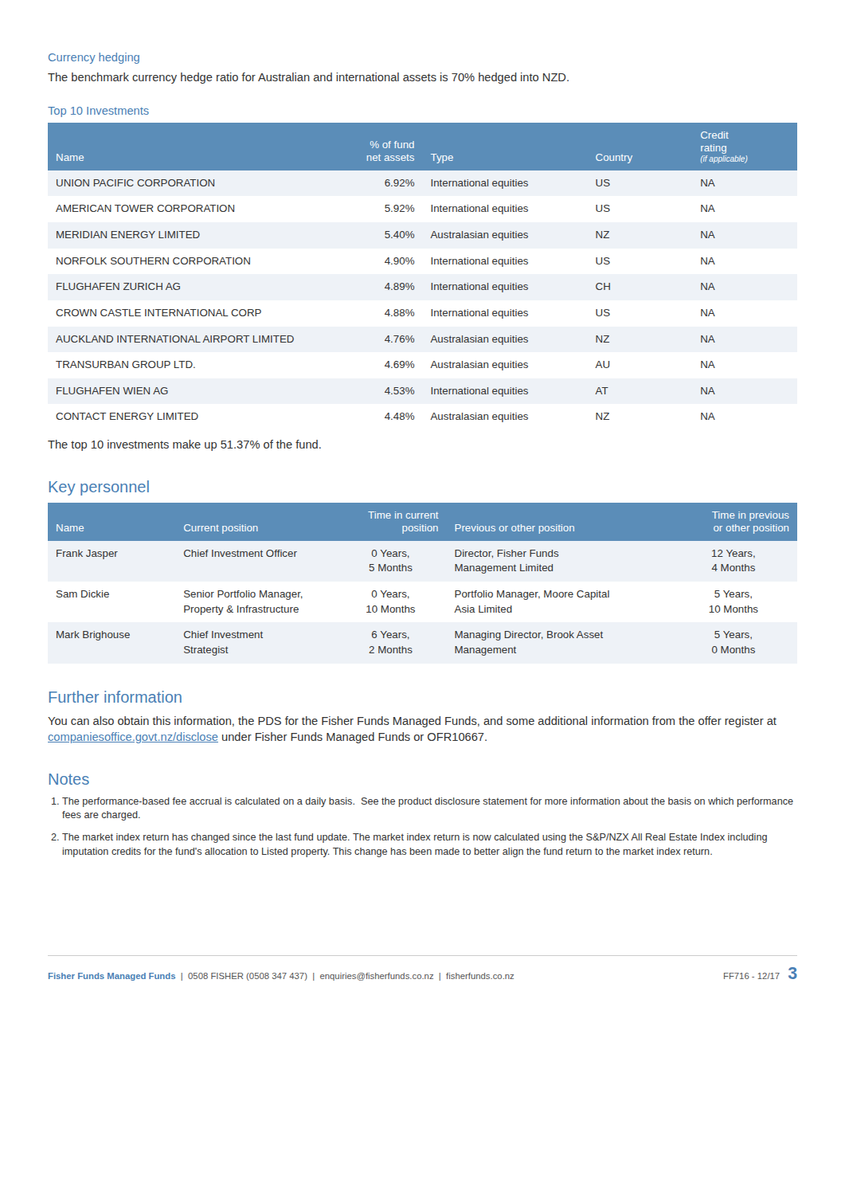Currency hedging
The benchmark currency hedge ratio for Australian and international assets is 70% hedged into NZD.
Top 10 Investments
| Name | % of fund net assets | Type | Country | Credit rating (if applicable) |
| --- | --- | --- | --- | --- |
| UNION PACIFIC CORPORATION | 6.92% | International equities | US | NA |
| AMERICAN TOWER CORPORATION | 5.92% | International equities | US | NA |
| MERIDIAN ENERGY LIMITED | 5.40% | Australasian equities | NZ | NA |
| NORFOLK SOUTHERN CORPORATION | 4.90% | International equities | US | NA |
| FLUGHAFEN ZURICH AG | 4.89% | International equities | CH | NA |
| CROWN CASTLE INTERNATIONAL CORP | 4.88% | International equities | US | NA |
| AUCKLAND INTERNATIONAL AIRPORT LIMITED | 4.76% | Australasian equities | NZ | NA |
| TRANSURBAN GROUP LTD. | 4.69% | Australasian equities | AU | NA |
| FLUGHAFEN WIEN AG | 4.53% | International equities | AT | NA |
| CONTACT ENERGY LIMITED | 4.48% | Australasian equities | NZ | NA |
The top 10 investments make up 51.37% of the fund.
Key personnel
| Name | Current position | Time in current position | Previous or other position | Time in previous or other position |
| --- | --- | --- | --- | --- |
| Frank Jasper | Chief Investment Officer | 0 Years, 5 Months | Director, Fisher Funds Management Limited | 12 Years, 4 Months |
| Sam Dickie | Senior Portfolio Manager, Property & Infrastructure | 0 Years, 10 Months | Portfolio Manager, Moore Capital Asia Limited | 5 Years, 10 Months |
| Mark Brighouse | Chief Investment Strategist | 6 Years, 2 Months | Managing Director, Brook Asset Management | 5 Years, 0 Months |
Further information
You can also obtain this information, the PDS for the Fisher Funds Managed Funds, and some additional information from the offer register at companiesoffice.govt.nz/disclose under Fisher Funds Managed Funds or OFR10667.
Notes
The performance-based fee accrual is calculated on a daily basis. See the product disclosure statement for more information about the basis on which performance fees are charged.
The market index return has changed since the last fund update. The market index return is now calculated using the S&P/NZX All Real Estate Index including imputation credits for the fund's allocation to Listed property. This change has been made to better align the fund return to the market index return.
Fisher Funds Managed Funds | 0508 FISHER (0508 347 437) | enquiries@fisherfunds.co.nz | fisherfunds.co.nz
FF716 - 12/17 3